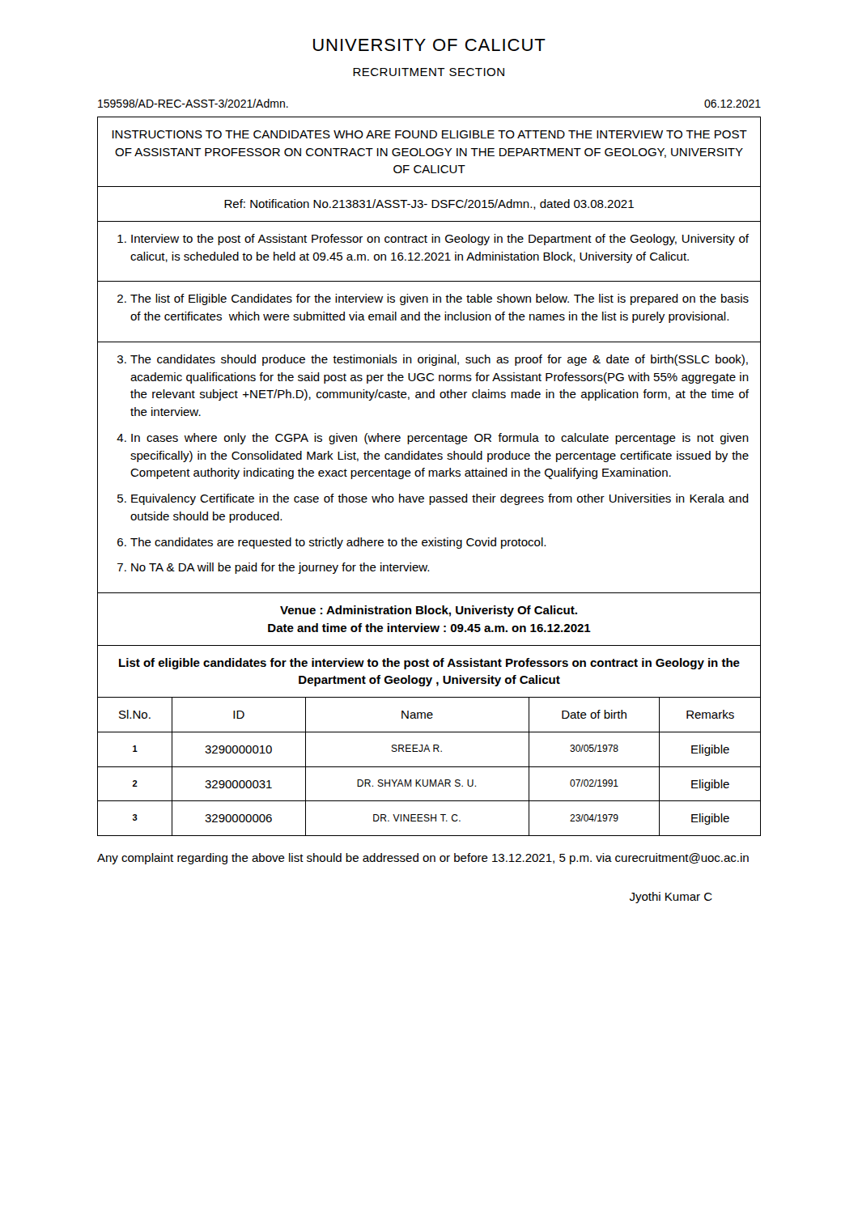UNIVERSITY OF CALICUT
RECRUITMENT SECTION
159598/AD-REC-ASST-3/2021/Admn. 06.12.2021
Instructions to the candidates who are found eligible to attend the interview to the post of Assistant Professor on contract in Geology in the Department of Geology, University of Calicut
Ref: Notification No.213831/ASST-J3- DSFC/2015/Admn., dated 03.08.2021
Interview to the post of Assistant Professor on contract in Geology in the Department of the Geology, University of calicut, is scheduled to be held at 09.45 a.m. on 16.12.2021 in Administation Block, University of Calicut.
The list of Eligible Candidates for the interview is given in the table shown below. The list is prepared on the basis of the certificates which were submitted via email and the inclusion of the names in the list is purely provisional.
The candidates should produce the testimonials in original, such as proof for age & date of birth(SSLC book), academic qualifications for the said post as per the UGC norms for Assistant Professors(PG with 55% aggregate in the relevant subject +NET/Ph.D), community/caste, and other claims made in the application form, at the time of the interview.
In cases where only the CGPA is given (where percentage OR formula to calculate percentage is not given specifically) in the Consolidated Mark List, the candidates should produce the percentage certificate issued by the Competent authority indicating the exact percentage of marks attained in the Qualifying Examination.
Equivalency Certificate in the case of those who have passed their degrees from other Universities in Kerala and outside should be produced.
The candidates are requested to strictly adhere to the existing Covid protocol.
No TA & DA will be paid for the journey for the interview.
Venue : Administration Block, Univeristy Of Calicut.
Date and time of the interview : 09.45 a.m. on 16.12.2021
List of eligible candidates for the interview to the post of Assistant Professors on contract in Geology in the Department of Geology , University of Calicut
| Sl.No. | ID | Name | Date of birth | Remarks |
| --- | --- | --- | --- | --- |
| 1 | 3290000010 | SREEJA R. | 30/05/1978 | Eligible |
| 2 | 3290000031 | DR. SHYAM KUMAR S. U. | 07/02/1991 | Eligible |
| 3 | 3290000006 | DR. VINEESH T. C. | 23/04/1979 | Eligible |
Any complaint regarding the above list should be addressed on or before 13.12.2021, 5 p.m. via curecruitment@uoc.ac.in
Jyothi Kumar C